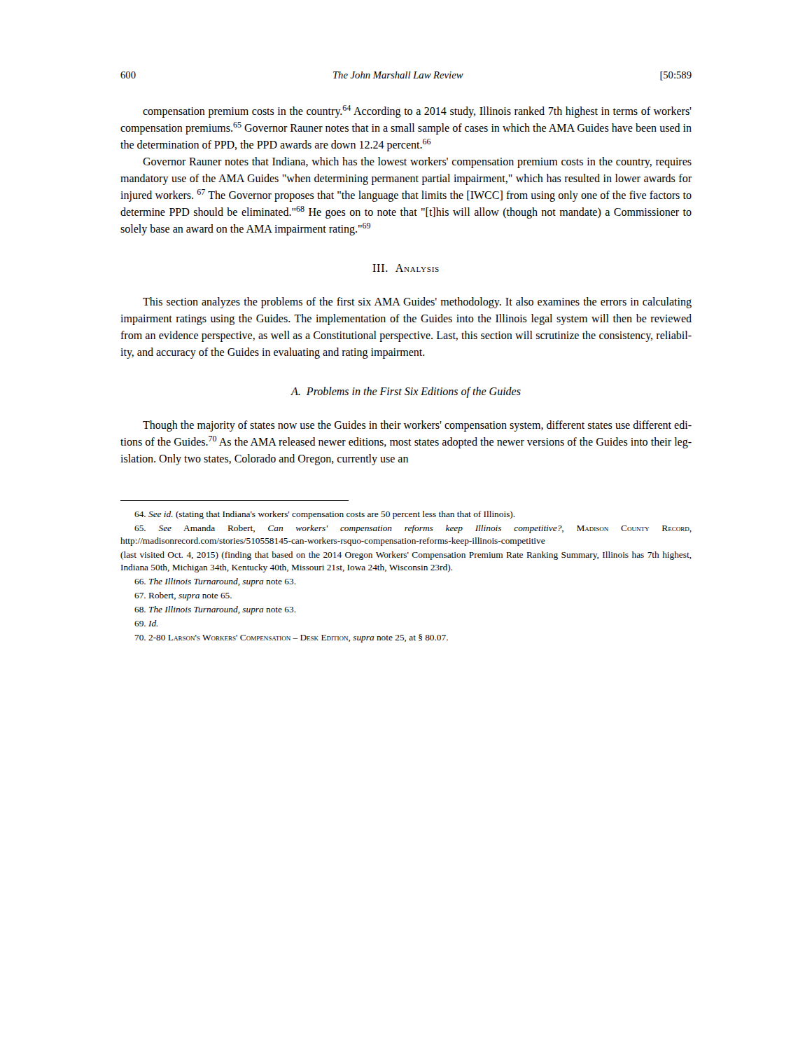600 The John Marshall Law Review [50:589
compensation premium costs in the country.64 According to a 2014 study, Illinois ranked 7th highest in terms of workers' compensation premiums.65 Governor Rauner notes that in a small sample of cases in which the AMA Guides have been used in the determination of PPD, the PPD awards are down 12.24 percent.66
Governor Rauner notes that Indiana, which has the lowest workers' compensation premium costs in the country, requires mandatory use of the AMA Guides "when determining permanent partial impairment," which has resulted in lower awards for injured workers. 67 The Governor proposes that "the language that limits the [IWCC] from using only one of the five factors to determine PPD should be eliminated."68 He goes on to note that "[t]his will allow (though not mandate) a Commissioner to solely base an award on the AMA impairment rating."69
III. Analysis
This section analyzes the problems of the first six AMA Guides' methodology. It also examines the errors in calculating impairment ratings using the Guides. The implementation of the Guides into the Illinois legal system will then be reviewed from an evidence perspective, as well as a Constitutional perspective. Last, this section will scrutinize the consistency, reliability, and accuracy of the Guides in evaluating and rating impairment.
A. Problems in the First Six Editions of the Guides
Though the majority of states now use the Guides in their workers' compensation system, different states use different editions of the Guides.70 As the AMA released newer editions, most states adopted the newer versions of the Guides into their legislation. Only two states, Colorado and Oregon, currently use an
64. See id. (stating that Indiana's workers' compensation costs are 50 percent less than that of Illinois).
65. See Amanda Robert, Can workers' compensation reforms keep Illinois competitive?, Madison County Record, http://madisonrecord.com/stories/510558145-can-workers-rsquo-compensation-reforms-keep-illinois-competitive
(last visited Oct. 4, 2015) (finding that based on the 2014 Oregon Workers' Compensation Premium Rate Ranking Summary, Illinois has 7th highest, Indiana 50th, Michigan 34th, Kentucky 40th, Missouri 21st, Iowa 24th, Wisconsin 23rd).
66. The Illinois Turnaround, supra note 63.
67. Robert, supra note 65.
68. The Illinois Turnaround, supra note 63.
69. Id.
70. 2-80 Larson's Workers' Compensation – Desk Edition, supra note 25, at § 80.07.